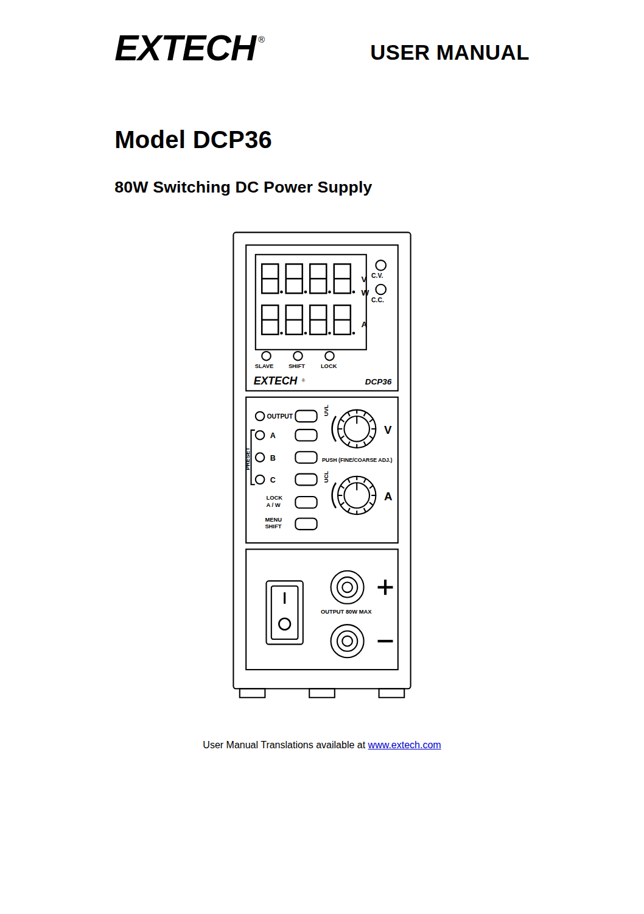EXTECH®
USER MANUAL
Model DCP36
80W Switching DC Power Supply
V W A C.V. C.C. SLAVE SHIFT LOCK EXTECH ® DCP36 OUTPUT PRESET A B C LOCK A / W MENU SHIFT UVL V PUSH (FINE/COARSE ADJ.) UCL A OUTPUT 80W MAX
User Manual Translations available at www.extech.com